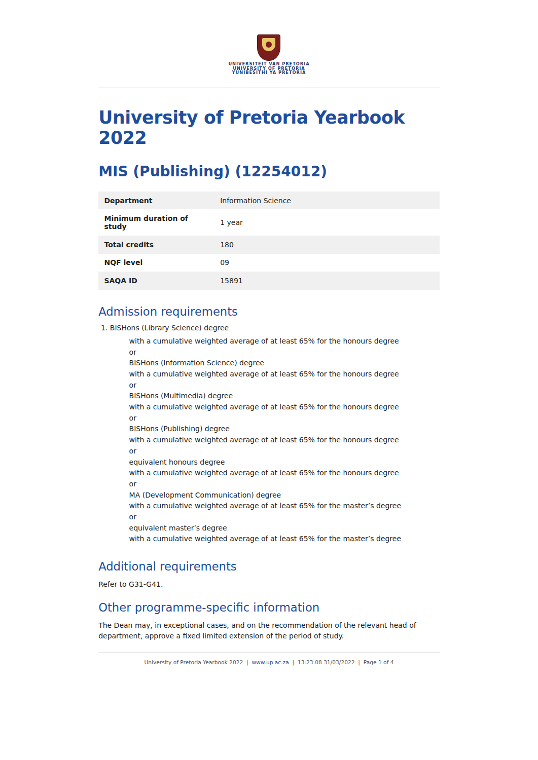Universiteit van Pretoria University of Pretoria Yunibesithi ya Pretoria
University of Pretoria Yearbook 2022
MIS (Publishing) (12254012)
| Department | Information Science |
| Minimum duration of study | 1 year |
| Total credits | 180 |
| NQF level | 09 |
| SAQA ID | 15891 |
Admission requirements
BISHons (Library Science) degree
with a cumulative weighted average of at least 65% for the honours degree
or
BISHons (Information Science) degree
with a cumulative weighted average of at least 65% for the honours degree
or
BISHons (Multimedia) degree
with a cumulative weighted average of at least 65% for the honours degree
or
BISHons (Publishing) degree
with a cumulative weighted average of at least 65% for the honours degree
or
equivalent honours degree
with a cumulative weighted average of at least 65% for the honours degree
or
MA (Development Communication) degree
with a cumulative weighted average of at least 65% for the master’s degree
or
equivalent master’s degree
with a cumulative weighted average of at least 65% for the master’s degree
Additional requirements
Refer to G31-G41.
Other programme-specific information
The Dean may, in exceptional cases, and on the recommendation of the relevant head of department, approve a fixed limited extension of the period of study.
University of Pretoria Yearbook 2022 | www.up.ac.za | 13:23:08 31/03/2022 | Page 1 of 4